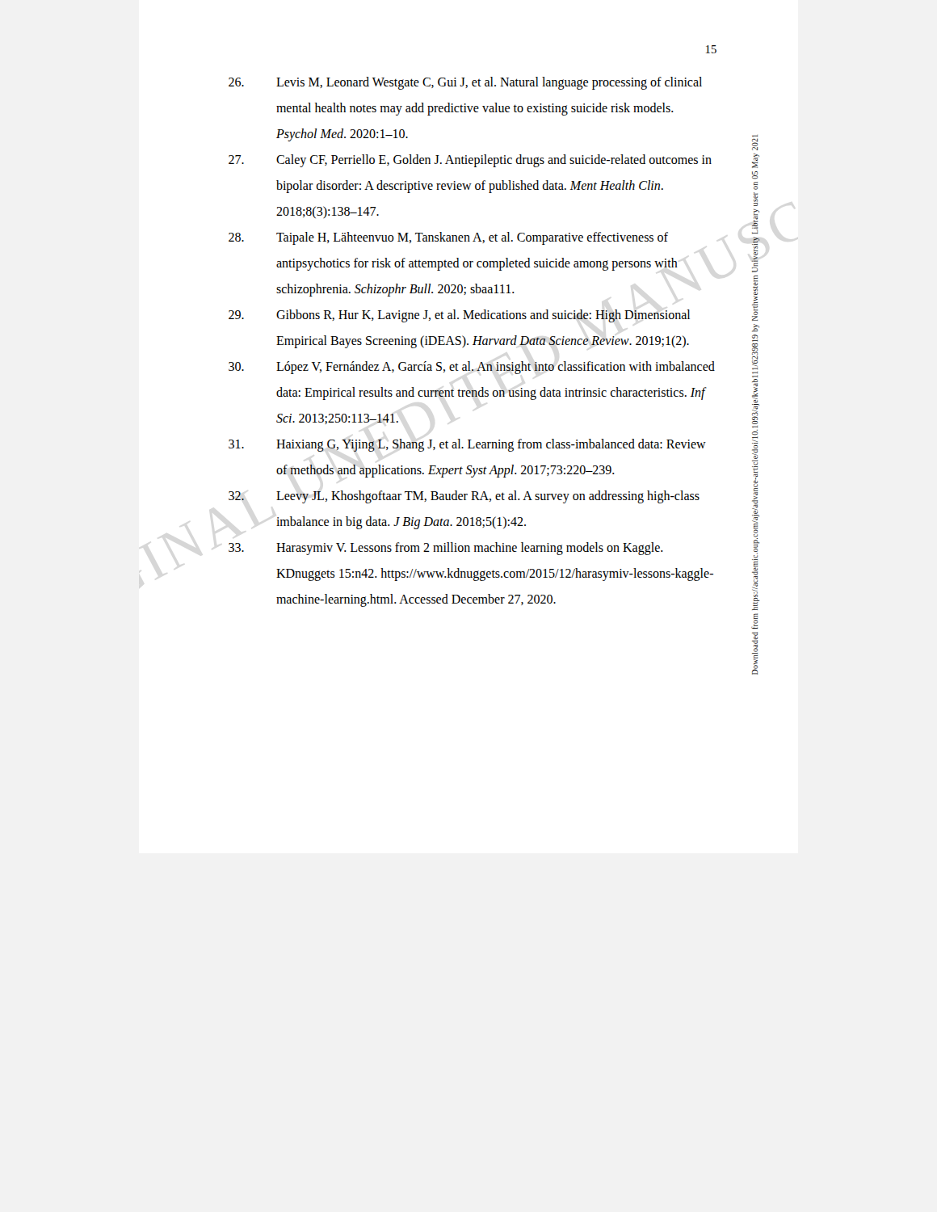15
ORIGINAL UNEDITED MANUSCRIPT
Downloaded from https://academic.oup.com/aje/advance-article/doi/10.1093/aje/kwab111/6239819 by Northwestern University Library user on 05 May 2021
26. Levis M, Leonard Westgate C, Gui J, et al. Natural language processing of clinical mental health notes may add predictive value to existing suicide risk models. Psychol Med. 2020:1–10.
27. Caley CF, Perriello E, Golden J. Antiepileptic drugs and suicide-related outcomes in bipolar disorder: A descriptive review of published data. Ment Health Clin. 2018;8(3):138–147.
28. Taipale H, Lähteenvuo M, Tanskanen A, et al. Comparative effectiveness of antipsychotics for risk of attempted or completed suicide among persons with schizophrenia. Schizophr Bull. 2020; sbaa111.
29. Gibbons R, Hur K, Lavigne J, et al. Medications and suicide: High Dimensional Empirical Bayes Screening (iDEAS). Harvard Data Science Review. 2019;1(2).
30. López V, Fernández A, García S, et al. An insight into classification with imbalanced data: Empirical results and current trends on using data intrinsic characteristics. Inf Sci. 2013;250:113–141.
31. Haixiang G, Yijing L, Shang J, et al. Learning from class-imbalanced data: Review of methods and applications. Expert Syst Appl. 2017;73:220–239.
32. Leevy JL, Khoshgoftaar TM, Bauder RA, et al. A survey on addressing high-class imbalance in big data. J Big Data. 2018;5(1):42.
33. Harasymiv V. Lessons from 2 million machine learning models on Kaggle. KDnuggets 15:n42. https://www.kdnuggets.com/2015/12/harasymiv-lessons-kaggle-machine-learning.html. Accessed December 27, 2020.